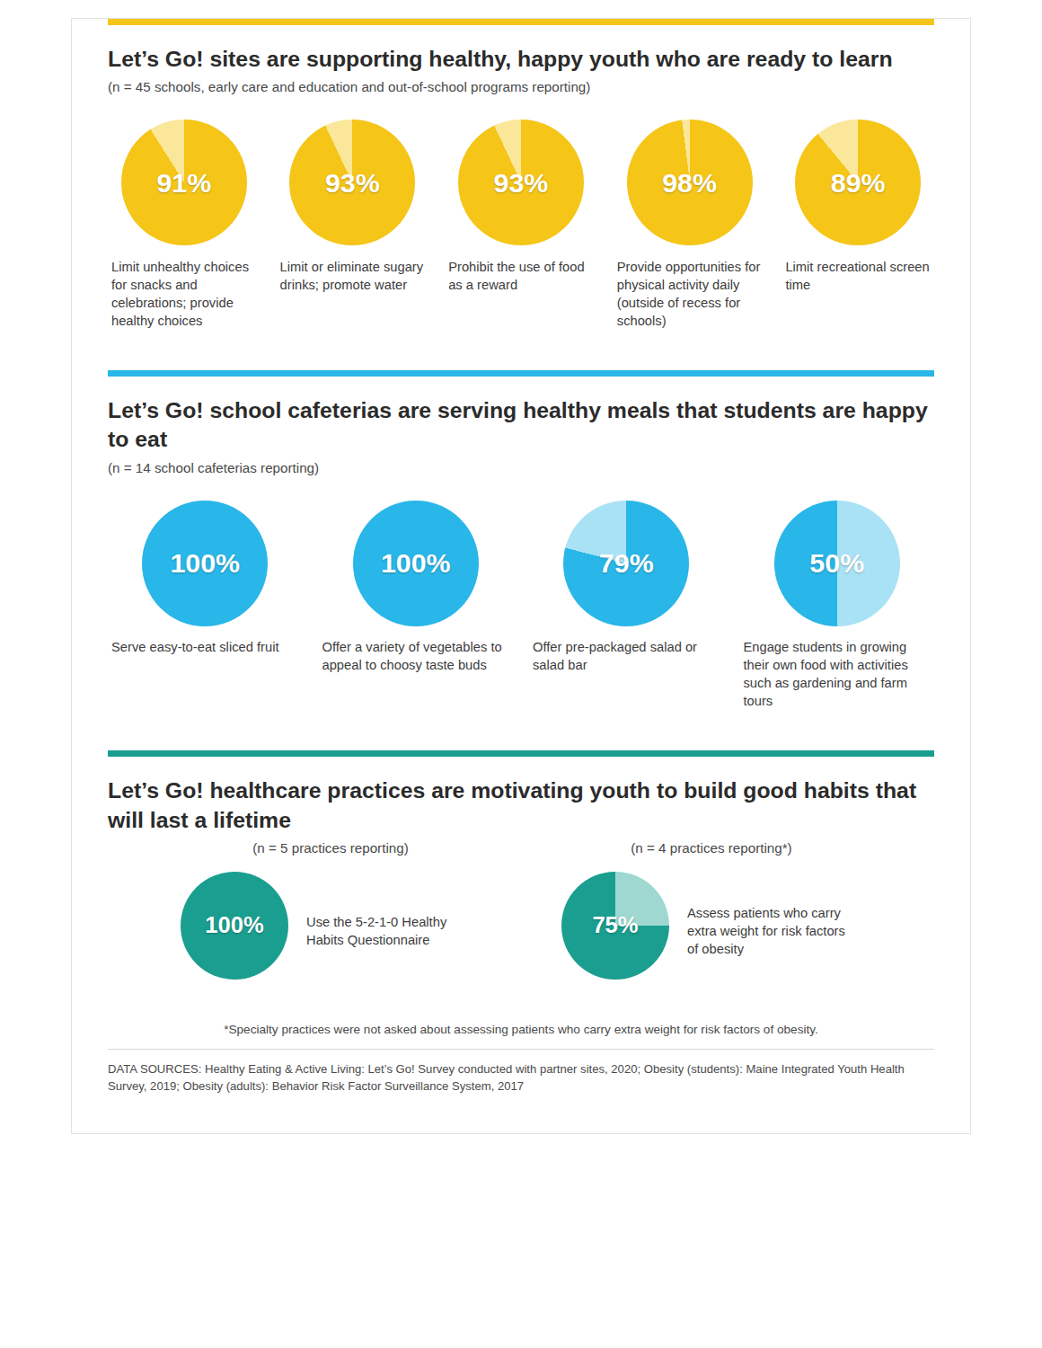Let’s Go! sites are supporting healthy, happy youth who are ready to learn
(n = 45 schools, early care and education and out-of-school programs reporting)
91%
Limit unhealthy choices for snacks and celebrations; provide healthy choices
93%
Limit or eliminate sugary drinks; promote water
93%
Prohibit the use of food as a reward
98%
Provide opportunities for physical activity daily (outside of recess for schools)
89%
Limit recreational screen time
Let’s Go! school cafeterias are serving healthy meals that students are happy to eat
(n = 14 school cafeterias reporting)
100%
Serve easy-to-eat sliced fruit
100%
Offer a variety of vegetables to appeal to choosy taste buds
79%
Offer pre-packaged salad or salad bar
50%
Engage students in growing their own food with activities such as gardening and farm tours
Let’s Go! healthcare practices are motivating youth to build good habits that will last a lifetime
(n = 5 practices reporting)
100%
Use the 5-2-1-0 Healthy Habits Questionnaire
(n = 4 practices reporting*)
75%
Assess patients who carry extra weight for risk factors of obesity
*Specialty practices were not asked about assessing patients who carry extra weight for risk factors of obesity.
DATA SOURCES: Healthy Eating & Active Living: Let’s Go! Survey conducted with partner sites, 2020; Obesity (students): Maine Integrated Youth Health Survey, 2019; Obesity (adults): Behavior Risk Factor Surveillance System, 2017